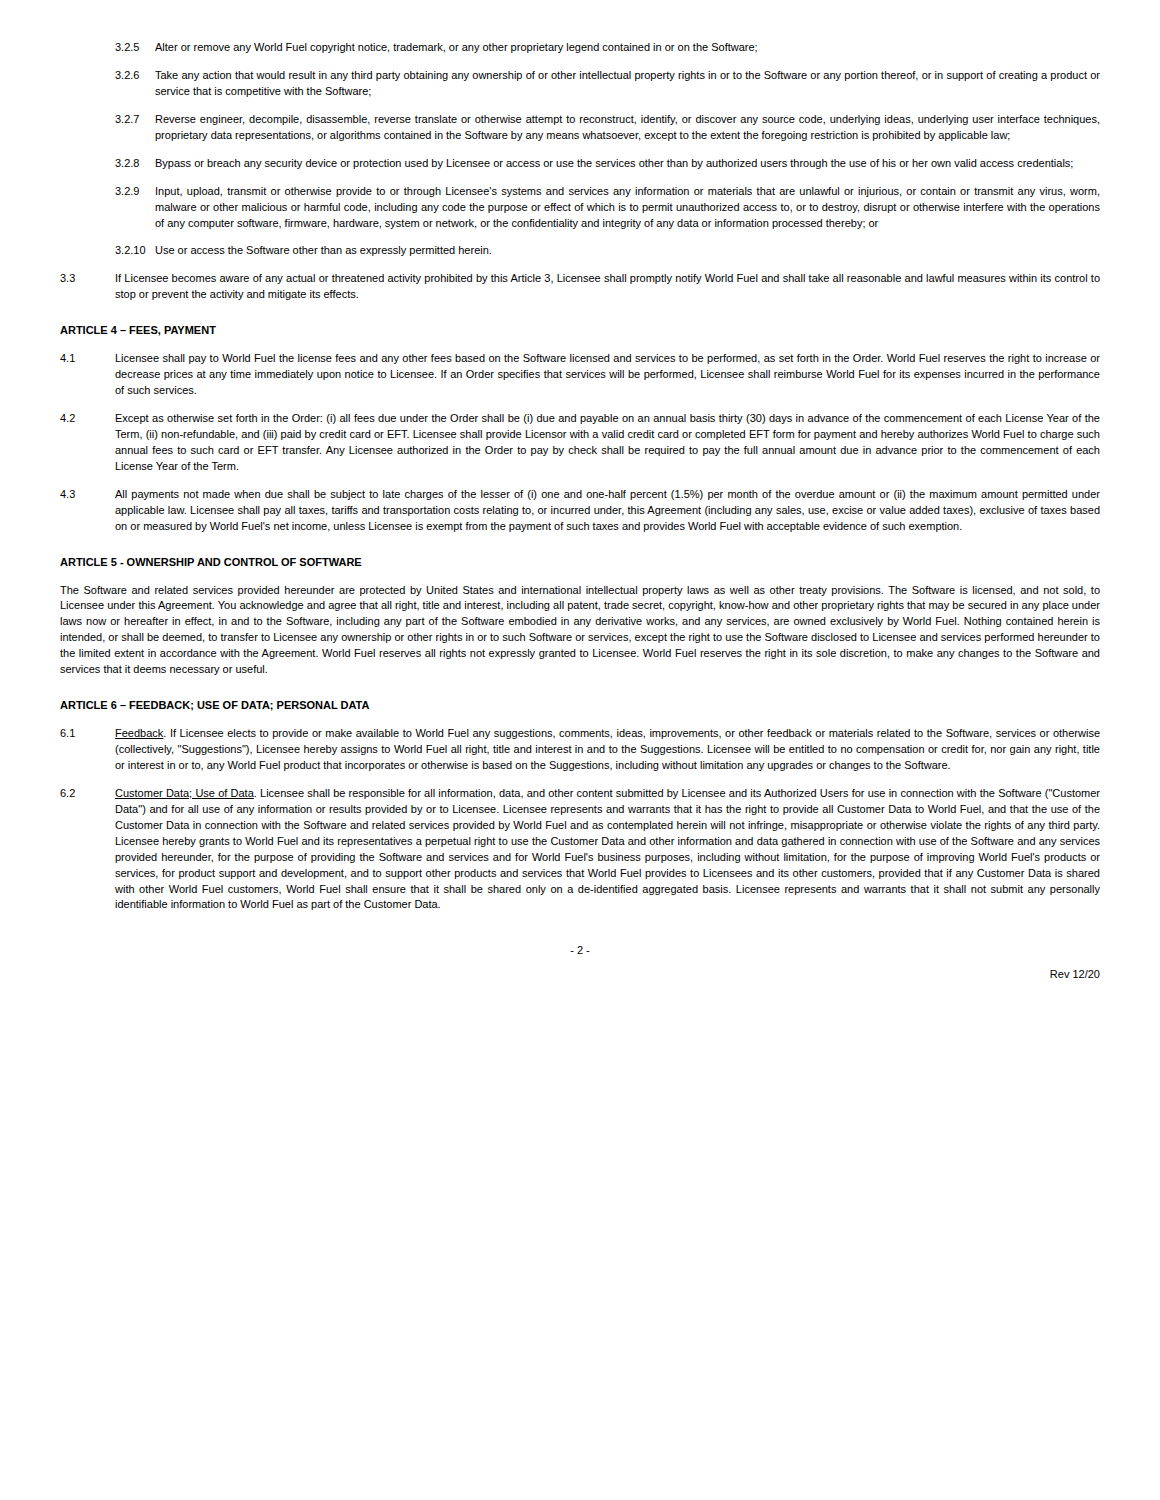3.2.5
Alter or remove any World Fuel copyright notice, trademark, or any other proprietary legend contained in or on the Software;
3.2.6
Take any action that would result in any third party obtaining any ownership of or other intellectual property rights in or to the Software or any portion thereof, or in support of creating a product or service that is competitive with the Software;
3.2.7
Reverse engineer, decompile, disassemble, reverse translate or otherwise attempt to reconstruct, identify, or discover any source code, underlying ideas, underlying user interface techniques, proprietary data representations, or algorithms contained in the Software by any means whatsoever, except to the extent the foregoing restriction is prohibited by applicable law;
3.2.8
Bypass or breach any security device or protection used by Licensee or access or use the services other than by authorized users through the use of his or her own valid access credentials;
3.2.9
Input, upload, transmit or otherwise provide to or through Licensee's systems and services any information or materials that are unlawful or injurious, or contain or transmit any virus, worm, malware or other malicious or harmful code, including any code the purpose or effect of which is to permit unauthorized access to, or to destroy, disrupt or otherwise interfere with the operations of any computer software, firmware, hardware, system or network, or the confidentiality and integrity of any data or information processed thereby; or
3.2.10
Use or access the Software other than as expressly permitted herein.
3.3
If Licensee becomes aware of any actual or threatened activity prohibited by this Article 3, Licensee shall promptly notify World Fuel and shall take all reasonable and lawful measures within its control to stop or prevent the activity and mitigate its effects.
ARTICLE 4 – FEES, PAYMENT
4.1
Licensee shall pay to World Fuel the license fees and any other fees based on the Software licensed and services to be performed, as set forth in the Order. World Fuel reserves the right to increase or decrease prices at any time immediately upon notice to Licensee. If an Order specifies that services will be performed, Licensee shall reimburse World Fuel for its expenses incurred in the performance of such services.
4.2
Except as otherwise set forth in the Order: (i) all fees due under the Order shall be (i) due and payable on an annual basis thirty (30) days in advance of the commencement of each License Year of the Term, (ii) non-refundable, and (iii) paid by credit card or EFT. Licensee shall provide Licensor with a valid credit card or completed EFT form for payment and hereby authorizes World Fuel to charge such annual fees to such card or EFT transfer. Any Licensee authorized in the Order to pay by check shall be required to pay the full annual amount due in advance prior to the commencement of each License Year of the Term.
4.3
All payments not made when due shall be subject to late charges of the lesser of (i) one and one-half percent (1.5%) per month of the overdue amount or (ii) the maximum amount permitted under applicable law. Licensee shall pay all taxes, tariffs and transportation costs relating to, or incurred under, this Agreement (including any sales, use, excise or value added taxes), exclusive of taxes based on or measured by World Fuel's net income, unless Licensee is exempt from the payment of such taxes and provides World Fuel with acceptable evidence of such exemption.
ARTICLE 5 - OWNERSHIP AND CONTROL OF SOFTWARE
The Software and related services provided hereunder are protected by United States and international intellectual property laws as well as other treaty provisions. The Software is licensed, and not sold, to Licensee under this Agreement. You acknowledge and agree that all right, title and interest, including all patent, trade secret, copyright, know-how and other proprietary rights that may be secured in any place under laws now or hereafter in effect, in and to the Software, including any part of the Software embodied in any derivative works, and any services, are owned exclusively by World Fuel. Nothing contained herein is intended, or shall be deemed, to transfer to Licensee any ownership or other rights in or to such Software or services, except the right to use the Software disclosed to Licensee and services performed hereunder to the limited extent in accordance with the Agreement. World Fuel reserves all rights not expressly granted to Licensee. World Fuel reserves the right in its sole discretion, to make any changes to the Software and services that it deems necessary or useful.
ARTICLE 6 – FEEDBACK; USE OF DATA; PERSONAL DATA
6.1
Feedback. If Licensee elects to provide or make available to World Fuel any suggestions, comments, ideas, improvements, or other feedback or materials related to the Software, services or otherwise (collectively, "Suggestions"), Licensee hereby assigns to World Fuel all right, title and interest in and to the Suggestions. Licensee will be entitled to no compensation or credit for, nor gain any right, title or interest in or to, any World Fuel product that incorporates or otherwise is based on the Suggestions, including without limitation any upgrades or changes to the Software.
6.2
Customer Data; Use of Data. Licensee shall be responsible for all information, data, and other content submitted by Licensee and its Authorized Users for use in connection with the Software ("Customer Data") and for all use of any information or results provided by or to Licensee. Licensee represents and warrants that it has the right to provide all Customer Data to World Fuel, and that the use of the Customer Data in connection with the Software and related services provided by World Fuel and as contemplated herein will not infringe, misappropriate or otherwise violate the rights of any third party. Licensee hereby grants to World Fuel and its representatives a perpetual right to use the Customer Data and other information and data gathered in connection with use of the Software and any services provided hereunder, for the purpose of providing the Software and services and for World Fuel's business purposes, including without limitation, for the purpose of improving World Fuel's products or services, for product support and development, and to support other products and services that World Fuel provides to Licensees and its other customers, provided that if any Customer Data is shared with other World Fuel customers, World Fuel shall ensure that it shall be shared only on a de-identified aggregated basis. Licensee represents and warrants that it shall not submit any personally identifiable information to World Fuel as part of the Customer Data.
- 2 -
Rev 12/20